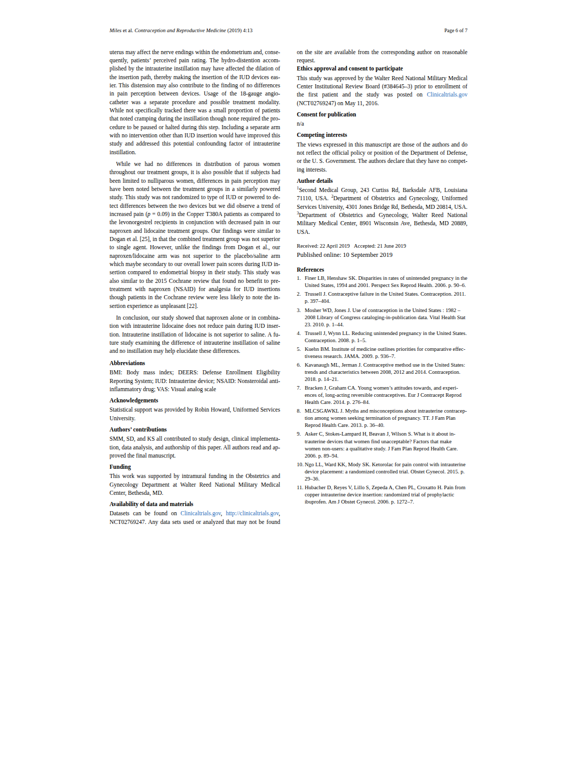Miles et al. Contraception and Reproductive Medicine (2019) 4:13
Page 6 of 7
uterus may affect the nerve endings within the endometrium and, consequently, patients’ perceived pain rating. The hydro-distention accomplished by the intrauterine instillation may have affected the dilation of the insertion path, thereby making the insertion of the IUD devices easier. This distension may also contribute to the finding of no differences in pain perception between devices. Usage of the 18-gauge angiocatheter was a separate procedure and possible treatment modality. While not specifically tracked there was a small proportion of patients that noted cramping during the instillation though none required the procedure to be paused or halted during this step. Including a separate arm with no intervention other than IUD insertion would have improved this study and addressed this potential confounding factor of intrauterine instillation.
While we had no differences in distribution of parous women throughout our treatment groups, it is also possible that if subjects had been limited to nulliparous women, differences in pain perception may have been noted between the treatment groups in a similarly powered study. This study was not randomized to type of IUD or powered to detect differences between the two devices but we did observe a trend of increased pain (p = 0.09) in the Copper T380A patients as compared to the levonorgestrel recipients in conjunction with decreased pain in our naproxen and lidocaine treatment groups. Our findings were similar to Dogan et al. [25], in that the combined treatment group was not superior to single agent. However, unlike the findings from Dogan et al., our naproxen/lidocaine arm was not superior to the placebo/saline arm which maybe secondary to our overall lower pain scores during IUD insertion compared to endometrial biopsy in their study. This study was also similar to the 2015 Cochrane review that found no benefit to pre-treatment with naproxen (NSAID) for analgesia for IUD insertions though patients in the Cochrane review were less likely to note the insertion experience as unpleasant [22].
In conclusion, our study showed that naproxen alone or in combination with intrauterine lidocaine does not reduce pain during IUD insertion. Intrauterine instillation of lidocaine is not superior to saline. A future study examining the difference of intrauterine instillation of saline and no instillation may help elucidate these differences.
Abbreviations
BMI: Body mass index; DEERS: Defense Enrollment Eligibility Reporting System; IUD: Intrauterine device; NSAID: Nonsteroidal anti-inflammatory drug; VAS: Visual analog scale
Acknowledgements
Statistical support was provided by Robin Howard, Uniformed Services University.
Authors’ contributions
SMM, SD, and KS all contributed to study design, clinical implementation, data analysis, and authorship of this paper. All authors read and approved the final manuscript.
Funding
This work was supported by intramural funding in the Obstetrics and Gynecology Department at Walter Reed National Military Medical Center, Bethesda, MD.
Availability of data and materials
Datasets can be found on Clinicaltrials.gov, http://clinicaltrials.gov, NCT02769247. Any data sets used or analyzed that may not be found on the site are available from the corresponding author on reasonable request.
Ethics approval and consent to participate
This study was approved by the Walter Reed National Military Medical Center Institutional Review Board (#384645–3) prior to enrollment of the first patient and the study was posted on Clinicaltrials.gov (NCT02769247) on May 11, 2016.
Consent for publication
n/a
Competing interests
The views expressed in this manuscript are those of the authors and do not reflect the official policy or position of the Department of Defense, or the U. S. Government. The authors declare that they have no competing interests.
Author details
1Second Medical Group, 243 Curtiss Rd, Barksdale AFB, Louisiana 71110, USA. 2Department of Obstetrics and Gynecology, Uniformed Services University, 4301 Jones Bridge Rd, Bethesda, MD 20814, USA. 3Department of Obstetrics and Gynecology, Walter Reed National Military Medical Center, 8901 Wisconsin Ave, Bethesda, MD 20889, USA.
Received: 22 April 2019 Accepted: 21 June 2019
Published online: 10 September 2019
References
Finer LB, Henshaw SK. Disparities in rates of unintended pregnancy in the United States, 1994 and 2001. Perspect Sex Reprod Health. 2006. p. 90–6.
Trussell J. Contraceptive failure in the United States. Contraception. 2011. p. 397–404.
Mosher WD, Jones J. Use of contraception in the United States : 1982 – 2008 Library of Congress cataloging-in-publication data. Vital Health Stat 23. 2010. p. 1–44.
Trussell J, Wynn LL. Reducing unintended pregnancy in the United States. Contraception. 2008. p. 1–5.
Kuehn BM. Institute of medicine outlines priorities for comparative effectiveness research. JAMA. 2009. p. 936–7.
Kavanaugh ML, Jerman J. Contraceptive method use in the United States: trends and characteristics between 2008, 2012 and 2014. Contraception. 2018. p. 14–21.
Bracken J, Graham CA. Young women’s attitudes towards, and experiences of, long-acting reversible contraceptives. Eur J Contracept Reprod Health Care. 2014. p. 276–84.
MLCSGAWKL J. Myths and misconceptions about intrauterine contraception among women seeking termination of pregnancy. TT. J Fam Plan Reprod Health Care. 2013. p. 36–40.
Asker C, Stokes-Lampard H, Beavan J, Wilson S. What is it about intrauterine devices that women find unacceptable? Factors that make women non-users: a qualitative study. J Fam Plan Reprod Health Care. 2006. p. 89–94.
Ngo LL, Ward KK, Mody SK. Ketorolac for pain control with intrauterine device placement: a randomized controlled trial. Obstet Gynecol. 2015. p. 29–36.
Hubacher D, Reyes V, Lillo S, Zepeda A, Chen PL, Croxatto H. Pain from copper intrauterine device insertion: randomized trial of prophylactic ibuprofen. Am J Obstet Gynecol. 2006. p. 1272–7.